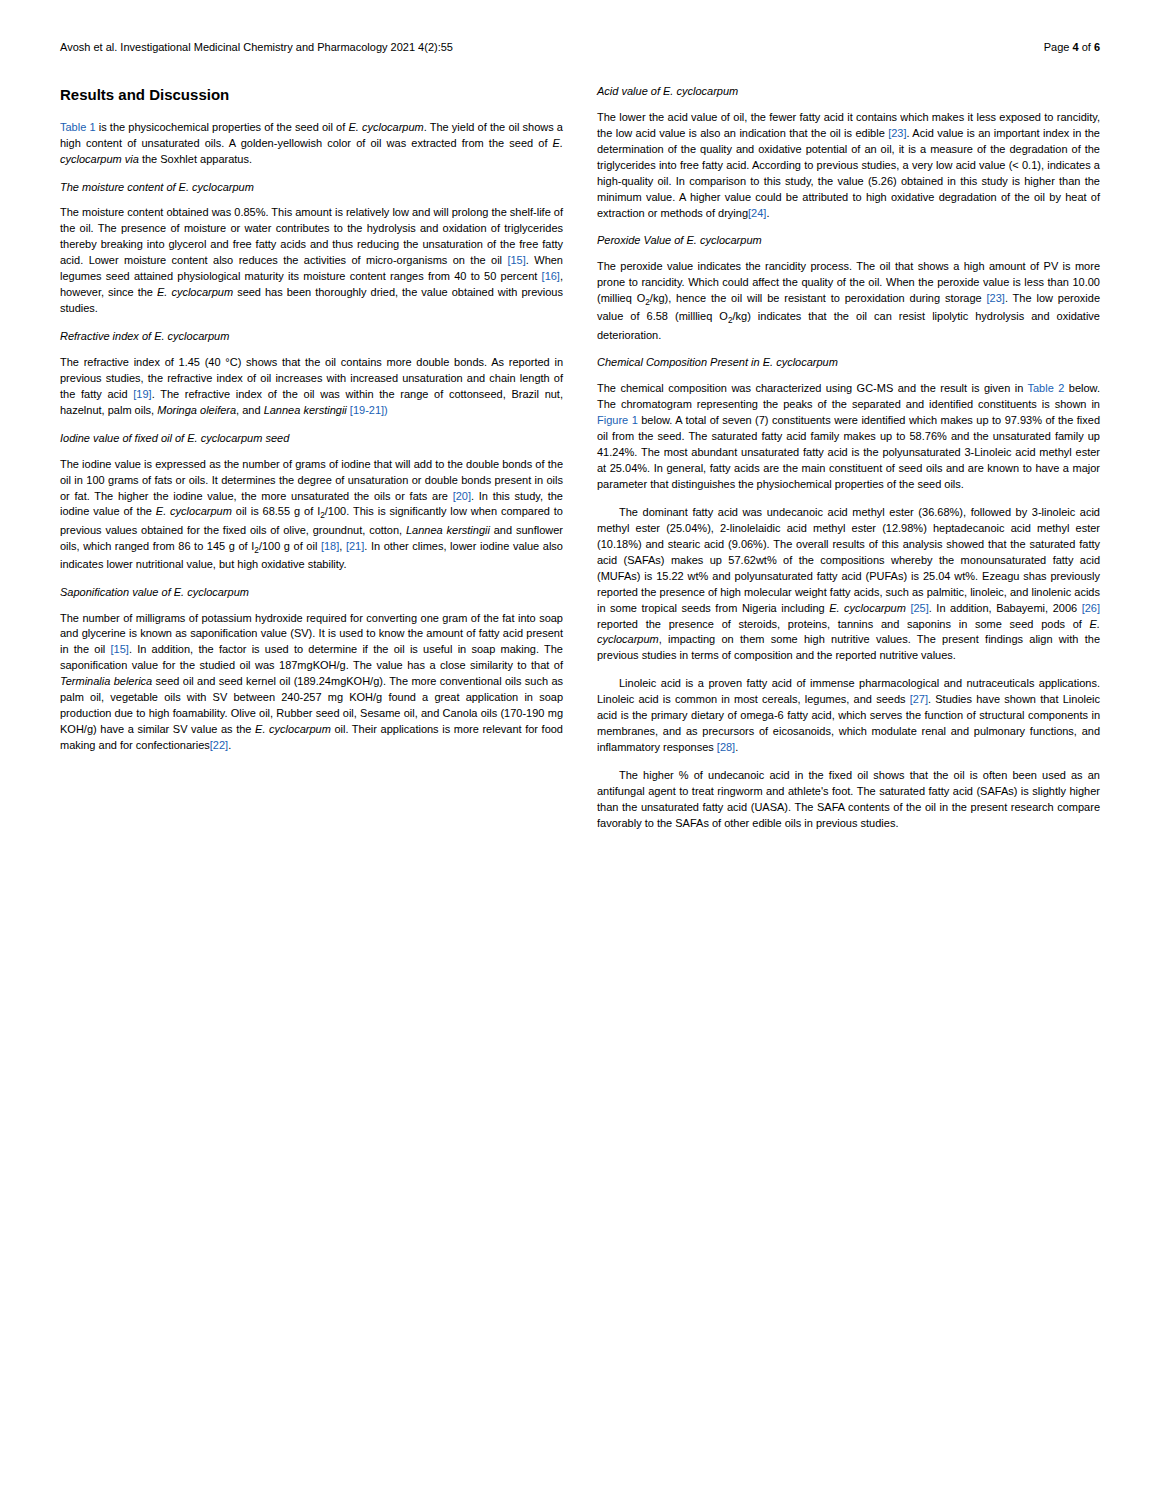Avosh et al. Investigational Medicinal Chemistry and Pharmacology 2021 4(2):55
Page 4 of 6
Results and Discussion
Table 1 is the physicochemical properties of the seed oil of E. cyclocarpum. The yield of the oil shows a high content of unsaturated oils. A golden-yellowish color of oil was extracted from the seed of E. cyclocarpum via the Soxhlet apparatus.
The moisture content of E. cyclocarpum
The moisture content obtained was 0.85%. This amount is relatively low and will prolong the shelf-life of the oil. The presence of moisture or water contributes to the hydrolysis and oxidation of triglycerides thereby breaking into glycerol and free fatty acids and thus reducing the unsaturation of the free fatty acid. Lower moisture content also reduces the activities of micro-organisms on the oil [15]. When legumes seed attained physiological maturity its moisture content ranges from 40 to 50 percent [16], however, since the E. cyclocarpum seed has been thoroughly dried, the value obtained with previous studies.
Refractive index of E. cyclocarpum
The refractive index of 1.45 (40 °C) shows that the oil contains more double bonds. As reported in previous studies, the refractive index of oil increases with increased unsaturation and chain length of the fatty acid [19]. The refractive index of the oil was within the range of cottonseed, Brazil nut, hazelnut, palm oils, Moringa oleifera, and Lannea kerstingii [19-21])
Iodine value of fixed oil of E. cyclocarpum seed
The iodine value is expressed as the number of grams of iodine that will add to the double bonds of the oil in 100 grams of fats or oils. It determines the degree of unsaturation or double bonds present in oils or fat. The higher the iodine value, the more unsaturated the oils or fats are [20]. In this study, the iodine value of the E. cyclocarpum oil is 68.55 g of I2/100. This is significantly low when compared to previous values obtained for the fixed oils of olive, groundnut, cotton, Lannea kerstingii and sunflower oils, which ranged from 86 to 145 g of I2/100 g of oil [18], [21]. In other climes, lower iodine value also indicates lower nutritional value, but high oxidative stability.
Saponification value of E. cyclocarpum
The number of milligrams of potassium hydroxide required for converting one gram of the fat into soap and glycerine is known as saponification value (SV). It is used to know the amount of fatty acid present in the oil [15]. In addition, the factor is used to determine if the oil is useful in soap making. The saponification value for the studied oil was 187mgKOH/g. The value has a close similarity to that of Terminalia belerica seed oil and seed kernel oil (189.24mgKOH/g). The more conventional oils such as palm oil, vegetable oils with SV between 240-257 mg KOH/g found a great application in soap production due to high foamability. Olive oil, Rubber seed oil, Sesame oil, and Canola oils (170-190 mg KOH/g) have a similar SV value as the E. cyclocarpum oil. Their applications is more relevant for food making and for confectionaries[22].
Acid value of E. cyclocarpum
The lower the acid value of oil, the fewer fatty acid it contains which makes it less exposed to rancidity, the low acid value is also an indication that the oil is edible [23]. Acid value is an important index in the determination of the quality and oxidative potential of an oil, it is a measure of the degradation of the triglycerides into free fatty acid. According to previous studies, a very low acid value (< 0.1), indicates a high-quality oil. In comparison to this study, the value (5.26) obtained in this study is higher than the minimum value. A higher value could be attributed to high oxidative degradation of the oil by heat of extraction or methods of drying[24].
Peroxide Value of E. cyclocarpum
The peroxide value indicates the rancidity process. The oil that shows a high amount of PV is more prone to rancidity. Which could affect the quality of the oil. When the peroxide value is less than 10.00 (millieq O2/kg), hence the oil will be resistant to peroxidation during storage [23]. The low peroxide value of 6.58 (milllieq O2/kg) indicates that the oil can resist lipolytic hydrolysis and oxidative deterioration.
Chemical Composition Present in E. cyclocarpum
The chemical composition was characterized using GC-MS and the result is given in Table 2 below. The chromatogram representing the peaks of the separated and identified constituents is shown in Figure 1 below. A total of seven (7) constituents were identified which makes up to 97.93% of the fixed oil from the seed. The saturated fatty acid family makes up to 58.76% and the unsaturated family up 41.24%. The most abundant unsaturated fatty acid is the polyunsaturated 3-Linoleic acid methyl ester at 25.04%. In general, fatty acids are the main constituent of seed oils and are known to have a major parameter that distinguishes the physiochemical properties of the seed oils.
The dominant fatty acid was undecanoic acid methyl ester (36.68%), followed by 3-linoleic acid methyl ester (25.04%), 2-linolelaidic acid methyl ester (12.98%) heptadecanoic acid methyl ester (10.18%) and stearic acid (9.06%). The overall results of this analysis showed that the saturated fatty acid (SAFAs) makes up 57.62wt% of the compositions whereby the monounsaturated fatty acid (MUFAs) is 15.22 wt% and polyunsaturated fatty acid (PUFAs) is 25.04 wt%. Ezeagu shas previously reported the presence of high molecular weight fatty acids, such as palmitic, linoleic, and linolenic acids in some tropical seeds from Nigeria including E. cyclocarpum [25]. In addition, Babayemi, 2006 [26] reported the presence of steroids, proteins, tannins and saponins in some seed pods of E. cyclocarpum, impacting on them some high nutritive values. The present findings align with the previous studies in terms of composition and the reported nutritive values.
Linoleic acid is a proven fatty acid of immense pharmacological and nutraceuticals applications. Linoleic acid is common in most cereals, legumes, and seeds [27]. Studies have shown that Linoleic acid is the primary dietary of omega-6 fatty acid, which serves the function of structural components in membranes, and as precursors of eicosanoids, which modulate renal and pulmonary functions, and inflammatory responses [28].
The higher % of undecanoic acid in the fixed oil shows that the oil is often been used as an antifungal agent to treat ringworm and athlete's foot. The saturated fatty acid (SAFAs) is slightly higher than the unsaturated fatty acid (UASA). The SAFA contents of the oil in the present research compare favorably to the SAFAs of other edible oils in previous studies.